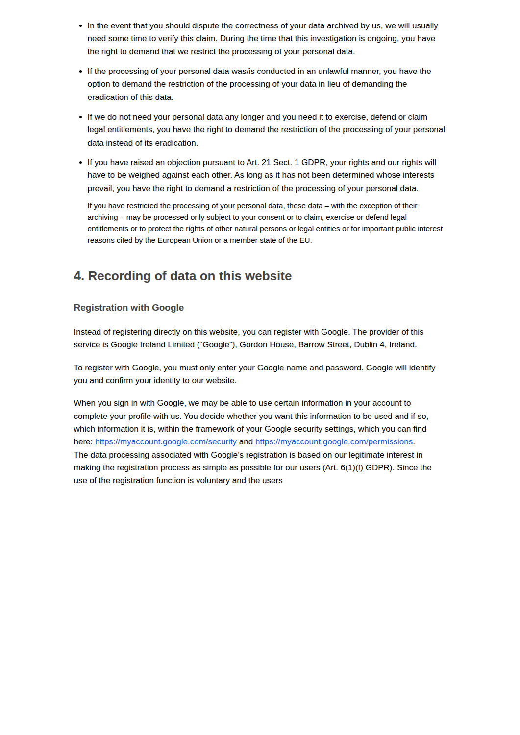In the event that you should dispute the correctness of your data archived by us, we will usually need some time to verify this claim. During the time that this investigation is ongoing, you have the right to demand that we restrict the processing of your personal data.
If the processing of your personal data was/is conducted in an unlawful manner, you have the option to demand the restriction of the processing of your data in lieu of demanding the eradication of this data.
If we do not need your personal data any longer and you need it to exercise, defend or claim legal entitlements, you have the right to demand the restriction of the processing of your personal data instead of its eradication.
If you have raised an objection pursuant to Art. 21 Sect. 1 GDPR, your rights and our rights will have to be weighed against each other. As long as it has not been determined whose interests prevail, you have the right to demand a restriction of the processing of your personal data.
If you have restricted the processing of your personal data, these data – with the exception of their archiving – may be processed only subject to your consent or to claim, exercise or defend legal entitlements or to protect the rights of other natural persons or legal entities or for important public interest reasons cited by the European Union or a member state of the EU.
4. Recording of data on this website
Registration with Google
Instead of registering directly on this website, you can register with Google. The provider of this service is Google Ireland Limited (“Google”), Gordon House, Barrow Street, Dublin 4, Ireland.
To register with Google, you must only enter your Google name and password. Google will identify you and confirm your identity to our website.
When you sign in with Google, we may be able to use certain information in your account to complete your profile with us. You decide whether you want this information to be used and if so, which information it is, within the framework of your Google security settings, which you can find here: https://myaccount.google.com/security and https://myaccount.google.com/permissions.
The data processing associated with Google’s registration is based on our legitimate interest in making the registration process as simple as possible for our users (Art. 6(1)(f) GDPR). Since the use of the registration function is voluntary and the users